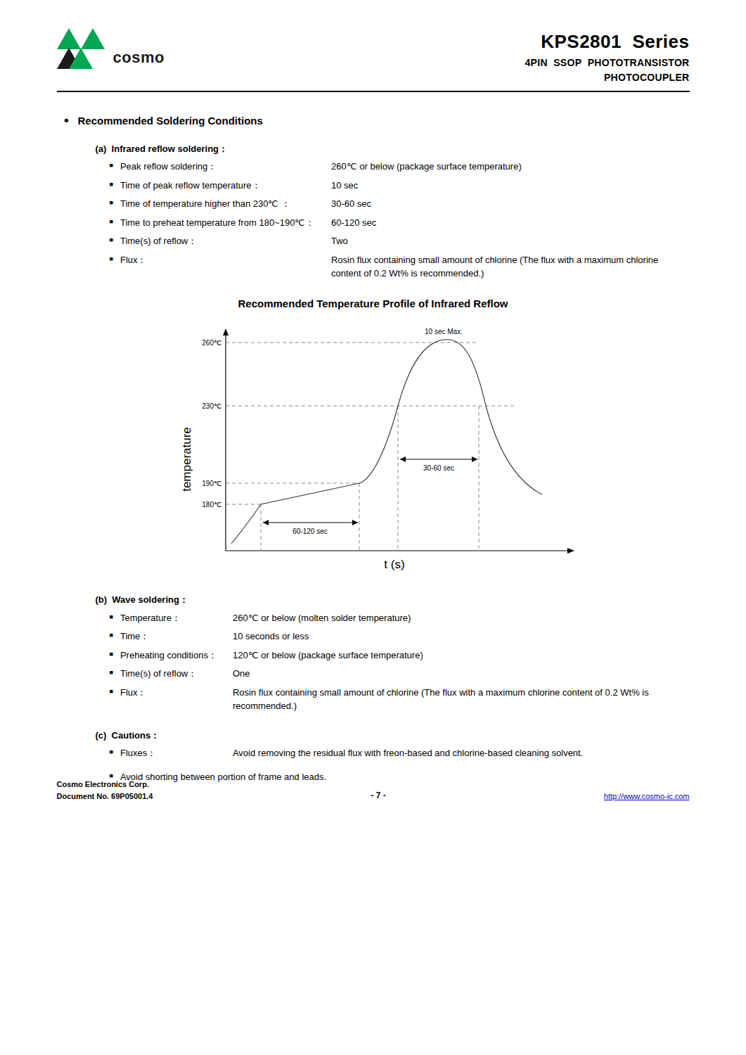cosmo
KPS2801 Series
4PIN SSOP PHOTOTRANSISTOR
PHOTOCOUPLER
Recommended Soldering Conditions
(a) Infrared reflow soldering：
Peak reflow soldering：260℃ or below (package surface temperature)
Time of peak reflow temperature：10 sec
Time of temperature higher than 230℃ ：30-60 sec
Time to preheat temperature from 180~190℃：60-120 sec
Time(s) of reflow：Two
Flux：Rosin flux containing small amount of chlorine (The flux with a maximum chlorine content of 0.2 Wt% is recommended.)
Recommended Temperature Profile of Infrared Reflow
temperature t (s) 260℃ 230℃ 190℃ 180℃ 10 sec Max. 30-60 sec 60-120 sec
(b) Wave soldering：
Temperature：260℃ or below (molten solder temperature)
Time：10 seconds or less
Preheating conditions：120℃ or below (package surface temperature)
Time(s) of reflow：One
Flux：Rosin flux containing small amount of chlorine (The flux with a maximum chlorine content of 0.2 Wt% is recommended.)
(c) Cautions：
Fluxes： Avoid removing the residual flux with freon-based and chlorine-based cleaning solvent.
Avoid shorting between portion of frame and leads.
Cosmo Electronics Corp.
Document No. 69P05001.4
- 7 -
http://www.cosmo-ic.com